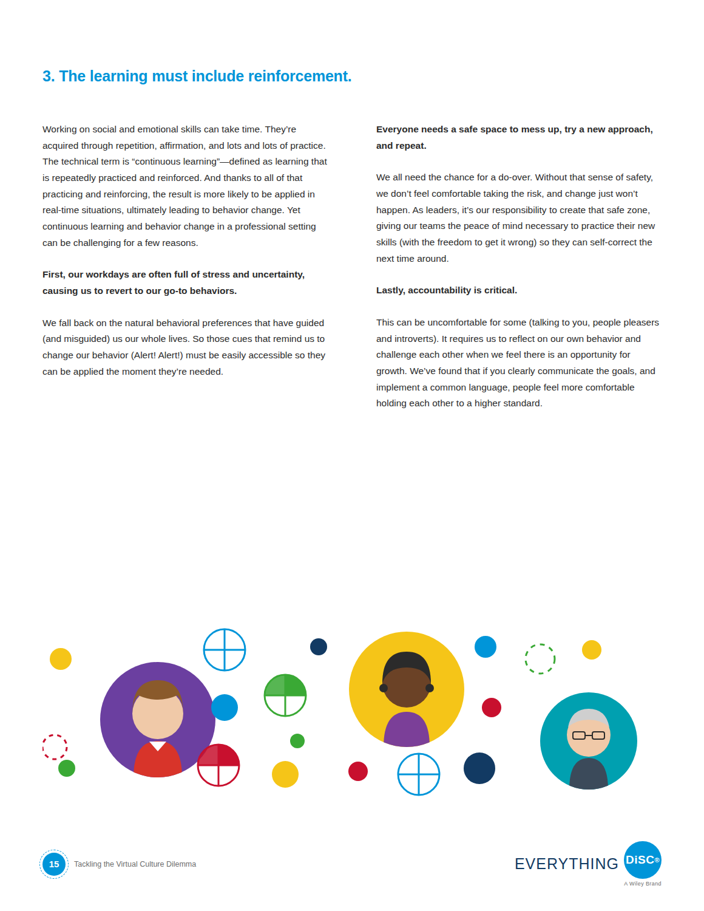3. The learning must include reinforcement.
Working on social and emotional skills can take time. They’re acquired through repetition, affirmation, and lots and lots of practice. The technical term is “continuous learning”—defined as learning that is repeatedly practiced and reinforced. And thanks to all of that practicing and reinforcing, the result is more likely to be applied in real-time situations, ultimately leading to behavior change. Yet continuous learning and behavior change in a professional setting can be challenging for a few reasons.
First, our workdays are often full of stress and uncertainty, causing us to revert to our go-to behaviors.
We fall back on the natural behavioral preferences that have guided (and misguided) us our whole lives. So those cues that remind us to change our behavior (Alert! Alert!) must be easily accessible so they can be applied the moment they’re needed.
Everyone needs a safe space to mess up, try a new approach, and repeat.
We all need the chance for a do-over. Without that sense of safety, we don’t feel comfortable taking the risk, and change just won’t happen. As leaders, it’s our responsibility to create that safe zone, giving our teams the peace of mind necessary to practice their new skills (with the freedom to get it wrong) so they can self-correct the next time around.
Lastly, accountability is critical.
This can be uncomfortable for some (talking to you, people pleasers and introverts). It requires us to reflect on our own behavior and challenge each other when we feel there is an opportunity for growth. We’ve found that if you clearly communicate the goals, and implement a common language, people feel more comfortable holding each other to a higher standard.
15
Tackling the Virtual Culture Dilemma
EVERYTHING
DiSC®
A Wiley Brand